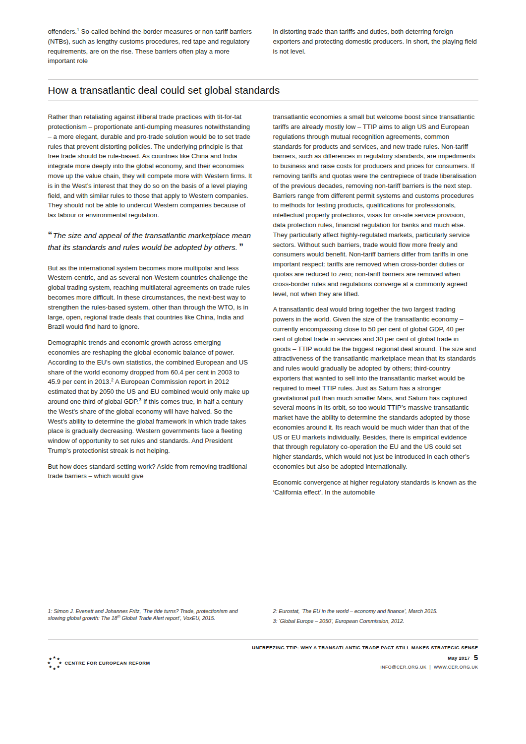offenders.1 So-called behind-the-border measures or non-tariff barriers (NTBs), such as lengthy customs procedures, red tape and regulatory requirements, are on the rise. These barriers often play a more important role
in distorting trade than tariffs and duties, both deterring foreign exporters and protecting domestic producers. In short, the playing field is not level.
How a transatlantic deal could set global standards
Rather than retaliating against illiberal trade practices with tit-for-tat protectionism – proportionate anti-dumping measures notwithstanding – a more elegant, durable and pro-trade solution would be to set trade rules that prevent distorting policies. The underlying principle is that free trade should be rule-based. As countries like China and India integrate more deeply into the global economy, and their economies move up the value chain, they will compete more with Western firms. It is in the West’s interest that they do so on the basis of a level playing field, and with similar rules to those that apply to Western companies. They should not be able to undercut Western companies because of lax labour or environmental regulation.
“The size and appeal of the transatlantic marketplace mean that its standards and rules would be adopted by others.”
But as the international system becomes more multipolar and less Western-centric, and as several non-Western countries challenge the global trading system, reaching multilateral agreements on trade rules becomes more difficult. In these circumstances, the next-best way to strengthen the rules-based system, other than through the WTO, is in large, open, regional trade deals that countries like China, India and Brazil would find hard to ignore.
Demographic trends and economic growth across emerging economies are reshaping the global economic balance of power. According to the EU’s own statistics, the combined European and US share of the world economy dropped from 60.4 per cent in 2003 to 45.9 per cent in 2013.2 A European Commission report in 2012 estimated that by 2050 the US and EU combined would only make up around one third of global GDP.3 If this comes true, in half a century the West’s share of the global economy will have halved. So the West’s ability to determine the global framework in which trade takes place is gradually decreasing. Western governments face a fleeting window of opportunity to set rules and standards. And President Trump’s protectionist streak is not helping.
But how does standard-setting work? Aside from removing traditional trade barriers – which would give
transatlantic economies a small but welcome boost since transatlantic tariffs are already mostly low – TTIP aims to align US and European regulations through mutual recognition agreements, common standards for products and services, and new trade rules. Non-tariff barriers, such as differences in regulatory standards, are impediments to business and raise costs for producers and prices for consumers. If removing tariffs and quotas were the centrepiece of trade liberalisation of the previous decades, removing non-tariff barriers is the next step. Barriers range from different permit systems and customs procedures to methods for testing products, qualifications for professionals, intellectual property protections, visas for on-site service provision, data protection rules, financial regulation for banks and much else. They particularly affect highly-regulated markets, particularly service sectors. Without such barriers, trade would flow more freely and consumers would benefit. Non-tariff barriers differ from tariffs in one important respect: tariffs are removed when cross-border duties or quotas are reduced to zero; non-tariff barriers are removed when cross-border rules and regulations converge at a commonly agreed level, not when they are lifted.
A transatlantic deal would bring together the two largest trading powers in the world. Given the size of the transatlantic economy – currently encompassing close to 50 per cent of global GDP, 40 per cent of global trade in services and 30 per cent of global trade in goods – TTIP would be the biggest regional deal around. The size and attractiveness of the transatlantic marketplace mean that its standards and rules would gradually be adopted by others; third-country exporters that wanted to sell into the transatlantic market would be required to meet TTIP rules. Just as Saturn has a stronger gravitational pull than much smaller Mars, and Saturn has captured several moons in its orbit, so too would TTIP’s massive transatlantic market have the ability to determine the standards adopted by those economies around it. Its reach would be much wider than that of the US or EU markets individually. Besides, there is empirical evidence that through regulatory co-operation the EU and the US could set higher standards, which would not just be introduced in each other’s economies but also be adopted internationally.
Economic convergence at higher regulatory standards is known as the ‘California effect’. In the automobile
1: Simon J. Evenett and Johannes Fritz, ‘The tide turns? Trade, protectionism and slowing global growth: The 18th Global Trade Alert report’, VoxEU, 2015.
2: Eurostat, ‘The EU in the world – economy and finance’, March 2015.
3: ‘Global Europe – 2050’, European Commission, 2012.
★★★★ ★★★★
Centre for European Reform
Unfreezing TTIP: why a transatlantic trade pact still makes strategic sense
May 20175
info@cer.org.uk | www.cer.org.uk